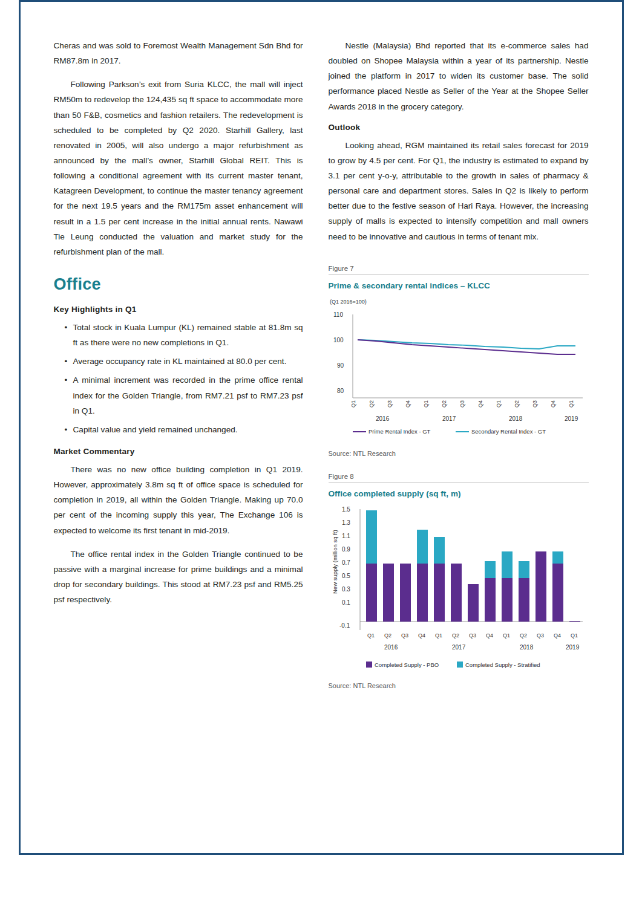Cheras and was sold to Foremost Wealth Management Sdn Bhd for RM87.8m in 2017.
Following Parkson’s exit from Suria KLCC, the mall will inject RM50m to redevelop the 124,435 sq ft space to accommodate more than 50 F&B, cosmetics and fashion retailers. The redevelopment is scheduled to be completed by Q2 2020. Starhill Gallery, last renovated in 2005, will also undergo a major refurbishment as announced by the mall’s owner, Starhill Global REIT. This is following a conditional agreement with its current master tenant, Katagreen Development, to continue the master tenancy agreement for the next 19.5 years and the RM175m asset enhancement will result in a 1.5 per cent increase in the initial annual rents. Nawawi Tie Leung conducted the valuation and market study for the refurbishment plan of the mall.
Office
Key Highlights in Q1
Total stock in Kuala Lumpur (KL) remained stable at 81.8m sq ft as there were no new completions in Q1.
Average occupancy rate in KL maintained at 80.0 per cent.
A minimal increment was recorded in the prime office rental index for the Golden Triangle, from RM7.21 psf to RM7.23 psf in Q1.
Capital value and yield remained unchanged.
Market Commentary
There was no new office building completion in Q1 2019. However, approximately 3.8m sq ft of office space is scheduled for completion in 2019, all within the Golden Triangle. Making up 70.0 per cent of the incoming supply this year, The Exchange 106 is expected to welcome its first tenant in mid-2019.
The office rental index in the Golden Triangle continued to be passive with a marginal increase for prime buildings and a minimal drop for secondary buildings. This stood at RM7.23 psf and RM5.25 psf respectively.
Nestle (Malaysia) Bhd reported that its e-commerce sales had doubled on Shopee Malaysia within a year of its partnership. Nestle joined the platform in 2017 to widen its customer base. The solid performance placed Nestle as Seller of the Year at the Shopee Seller Awards 2018 in the grocery category.
Outlook
Looking ahead, RGM maintained its retail sales forecast for 2019 to grow by 4.5 per cent. For Q1, the industry is estimated to expand by 3.1 per cent y-o-y, attributable to the growth in sales of pharmacy & personal care and department stores. Sales in Q2 is likely to perform better due to the festive season of Hari Raya. However, the increasing supply of malls is expected to intensify competition and mall owners need to be innovative and cautious in terms of tenant mix.
Figure 7
Prime & secondary rental indices – KLCC
(Q1 2016=100) 110 100 90 80 Q1 Q2 Q3 Q4 Q1 Q2 Q3 Q4 Q1 Q2 Q3 Q4 Q1 2016 2017 2018 2019 Prime Rental Index - GT Secondary Rental Index - GT
Source: NTL Research
Figure 8
Office completed supply (sq ft, m)
1.5 1.3 1.1 0.9 0.7 0.5 0.3 0.1 -0.1 New supply (million sq ft) Q1 Q2 Q3 Q4 Q1 Q2 Q3 Q4 Q1 Q2 Q3 Q4 Q1 2016 2017 2018 2019 Completed Supply - PBO Completed Supply - Stratified
Source: NTL Research